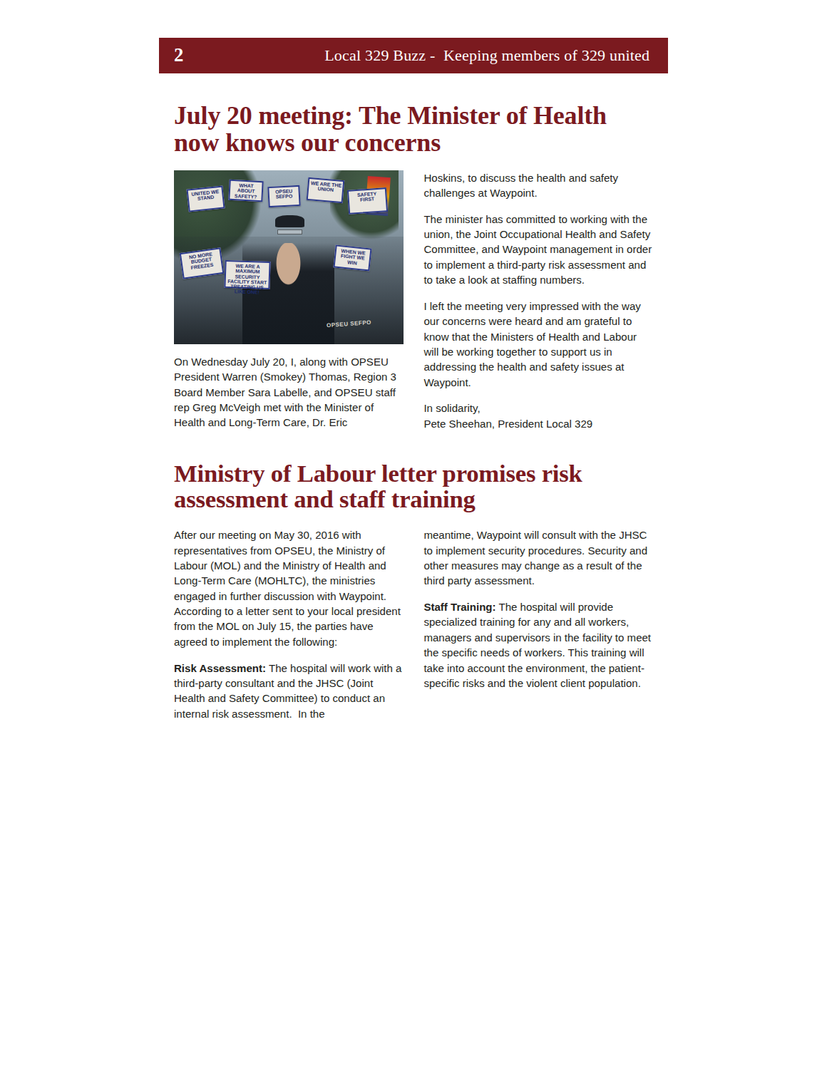2
Local 329 Buzz - Keeping members of 329 united
July 20 meeting: The Minister of Health now knows our concerns
UNITED WE STAND
WHAT ABOUT SAFETY?
OPSEU SEFPO
WE ARE THE UNION
SAFETY FIRST
NO MORE BUDGET FREEZES
WE ARE A MAXIMUM SECURITY FACILITY START TREATING US LIKE ONE!
WHEN WE FIGHT WE WIN
OPSEU SEFPO
On Wednesday July 20, I, along with OPSEU President Warren (Smokey) Thomas, Region 3 Board Member Sara Labelle, and OPSEU staff rep Greg McVeigh met with the Minister of Health and Long-Term Care, Dr. Eric
Hoskins, to discuss the health and safety challenges at Waypoint.
The minister has committed to working with the union, the Joint Occupational Health and Safety Committee, and Waypoint management in order to implement a third-party risk assessment and to take a look at staffing numbers.
I left the meeting very impressed with the way our concerns were heard and am grateful to know that the Ministers of Health and Labour will be working together to support us in addressing the health and safety issues at Waypoint.
In solidarity,
Pete Sheehan, President Local 329
Ministry of Labour letter promises risk assessment and staff training
After our meeting on May 30, 2016 with representatives from OPSEU, the Ministry of Labour (MOL) and the Ministry of Health and Long-Term Care (MOHLTC), the ministries engaged in further discussion with Waypoint. According to a letter sent to your local president from the MOL on July 15, the parties have agreed to implement the following:
Risk Assessment: The hospital will work with a third-party consultant and the JHSC (Joint Health and Safety Committee) to conduct an internal risk assessment. In the
meantime, Waypoint will consult with the JHSC to implement security procedures. Security and other measures may change as a result of the third party assessment.
Staff Training: The hospital will provide specialized training for any and all workers, managers and supervisors in the facility to meet the specific needs of workers. This training will take into account the environment, the patient-specific risks and the violent client population.